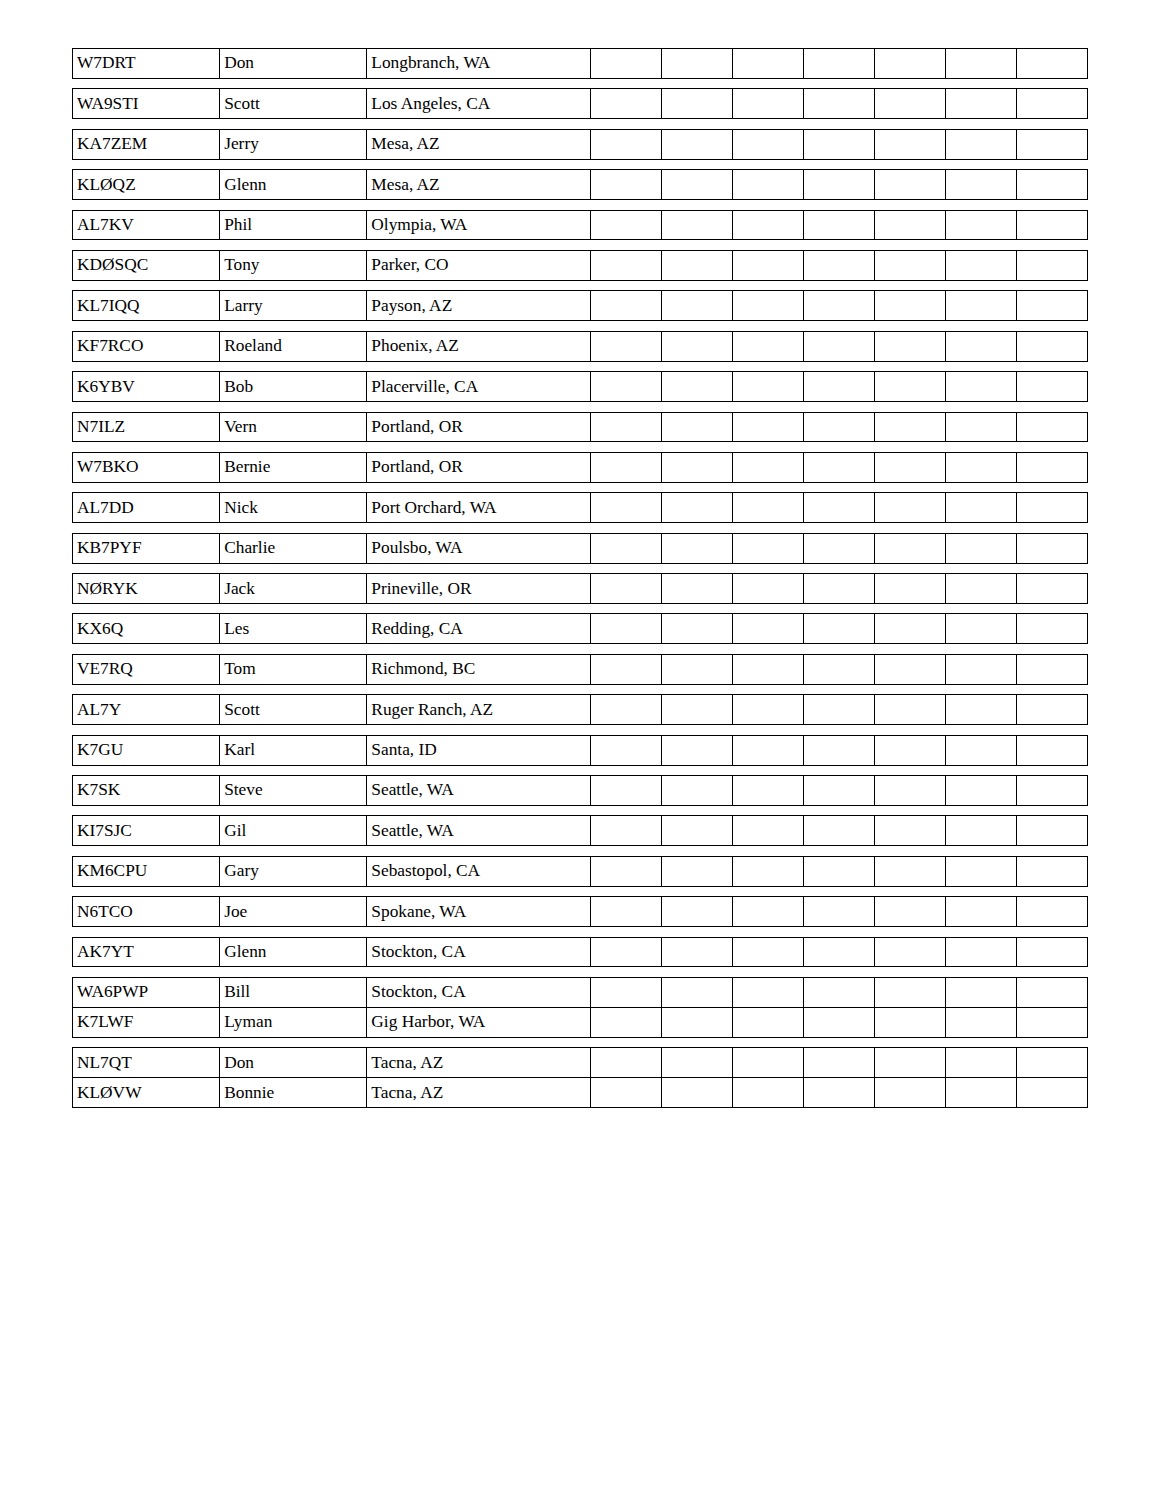| W7DRT | Don | Longbranch, WA | | | | | | | |
| WA9STI | Scott | Los Angeles, CA | | | | | | | |
| KA7ZEM | Jerry | Mesa, AZ | | | | | | | |
| KLØQZ | Glenn | Mesa, AZ | | | | | | | |
| AL7KV | Phil | Olympia, WA | | | | | | | |
| KDØSQC | Tony | Parker, CO | | | | | | | |
| KL7IQQ | Larry | Payson, AZ | | | | | | | |
| KF7RCO | Roeland | Phoenix, AZ | | | | | | | |
| K6YBV | Bob | Placerville, CA | | | | | | | |
| N7ILZ | Vern | Portland, OR | | | | | | | |
| W7BKO | Bernie | Portland, OR | | | | | | | |
| AL7DD | Nick | Port Orchard, WA | | | | | | | |
| KB7PYF | Charlie | Poulsbo, WA | | | | | | | |
| NØRYK | Jack | Prineville, OR | | | | | | | |
| KX6Q | Les | Redding, CA | | | | | | | |
| VE7RQ | Tom | Richmond, BC | | | | | | | |
| AL7Y | Scott | Ruger Ranch, AZ | | | | | | | |
| K7GU | Karl | Santa, ID | | | | | | | |
| K7SK | Steve | Seattle, WA | | | | | | | |
| KI7SJC | Gil | Seattle, WA | | | | | | | |
| KM6CPU | Gary | Sebastopol, CA | | | | | | | |
| N6TCO | Joe | Spokane, WA | | | | | | | |
| AK7YT | Glenn | Stockton, CA | | | | | | | |
| WA6PWP | Bill | Stockton, CA | | | | | | | |
| K7LWF | Lyman | Gig Harbor, WA | | | | | | | |
| NL7QT | Don | Tacna, AZ | | | | | | | |
| KLØVW | Bonnie | Tacna, AZ | | | | | | | |